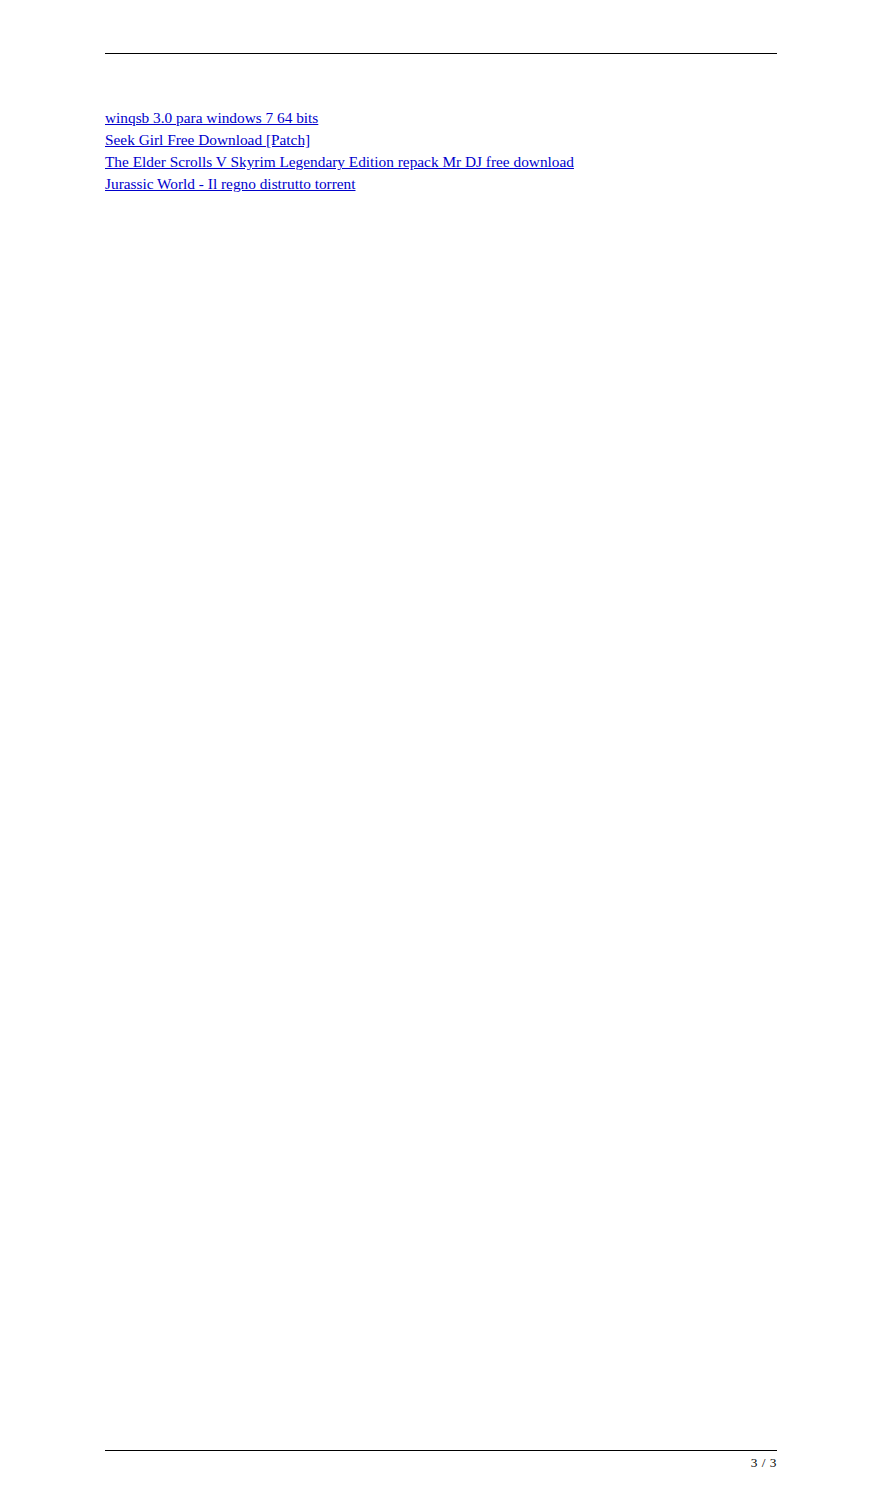winqsb 3.0 para windows 7 64 bits
Seek Girl Free Download [Patch]
The Elder Scrolls V Skyrim Legendary Edition repack Mr DJ free download
Jurassic World - Il regno distrutto torrent
3 / 3